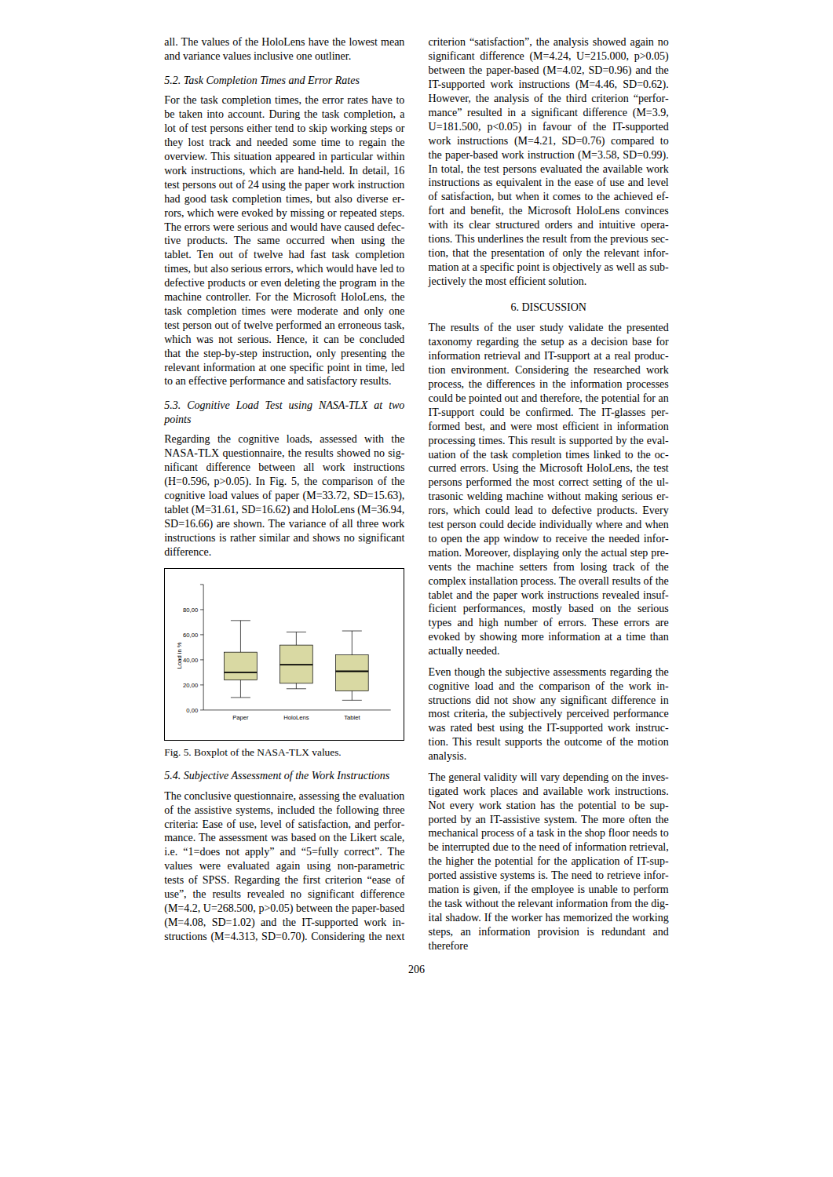all. The values of the HoloLens have the lowest mean and variance values inclusive one outliner.
5.2. Task Completion Times and Error Rates
For the task completion times, the error rates have to be taken into account. During the task completion, a lot of test persons either tend to skip working steps or they lost track and needed some time to regain the overview. This situation appeared in particular within work instructions, which are hand-held. In detail, 16 test persons out of 24 using the paper work instruction had good task completion times, but also diverse errors, which were evoked by missing or repeated steps. The errors were serious and would have caused defective products. The same occurred when using the tablet. Ten out of twelve had fast task completion times, but also serious errors, which would have led to defective products or even deleting the program in the machine controller. For the Microsoft HoloLens, the task completion times were moderate and only one test person out of twelve performed an erroneous task, which was not serious. Hence, it can be concluded that the step-by-step instruction, only presenting the relevant information at one specific point in time, led to an effective performance and satisfactory results.
5.3. Cognitive Load Test using NASA-TLX at two points
Regarding the cognitive loads, assessed with the NASA-TLX questionnaire, the results showed no significant difference between all work instructions (H=0.596, p>0.05). In Fig. 5, the comparison of the cognitive load values of paper (M=33.72, SD=15.63), tablet (M=31.61, SD=16.62) and HoloLens (M=36.94, SD=16.66) are shown. The variance of all three work instructions is rather similar and shows no significant difference.
0,00 20,00 40,00 60,00 80,00 Load in % Paper HoloLens Tablet
Fig. 5. Boxplot of the NASA-TLX values.
5.4. Subjective Assessment of the Work Instructions
The conclusive questionnaire, assessing the evaluation of the assistive systems, included the following three criteria: Ease of use, level of satisfaction, and performance. The assessment was based on the Likert scale, i.e. “1=does not apply” and “5=fully correct”. The values were evaluated again using non-parametric tests of SPSS. Regarding the first criterion “ease of use”, the results revealed no significant difference (M=4.2, U=268.500, p>0.05) between the paper-based (M=4.08, SD=1.02) and the IT-supported work instructions (M=4.313, SD=0.70). Considering the next criterion “satisfaction”, the analysis showed again no significant difference (M=4.24, U=215.000, p>0.05) between the paper-based (M=4.02, SD=0.96) and the IT-supported work instructions (M=4.46, SD=0.62). However, the analysis of the third criterion “performance” resulted in a significant difference (M=3.9, U=181.500, p<0.05) in favour of the IT-supported work instructions (M=4.21, SD=0.76) compared to the paper-based work instruction (M=3.58, SD=0.99). In total, the test persons evaluated the available work instructions as equivalent in the ease of use and level of satisfaction, but when it comes to the achieved effort and benefit, the Microsoft HoloLens convinces with its clear structured orders and intuitive operations. This underlines the result from the previous section, that the presentation of only the relevant information at a specific point is objectively as well as subjectively the most efficient solution.
6. DISCUSSION
The results of the user study validate the presented taxonomy regarding the setup as a decision base for information retrieval and IT-support at a real production environment. Considering the researched work process, the differences in the information processes could be pointed out and therefore, the potential for an IT-support could be confirmed. The IT-glasses performed best, and were most efficient in information processing times. This result is supported by the evaluation of the task completion times linked to the occurred errors. Using the Microsoft HoloLens, the test persons performed the most correct setting of the ultrasonic welding machine without making serious errors, which could lead to defective products. Every test person could decide individually where and when to open the app window to receive the needed information. Moreover, displaying only the actual step prevents the machine setters from losing track of the complex installation process. The overall results of the tablet and the paper work instructions revealed insufficient performances, mostly based on the serious types and high number of errors. These errors are evoked by showing more information at a time than actually needed.
Even though the subjective assessments regarding the cognitive load and the comparison of the work instructions did not show any significant difference in most criteria, the subjectively perceived performance was rated best using the IT-supported work instruction. This result supports the outcome of the motion analysis.
The general validity will vary depending on the investigated work places and available work instructions. Not every work station has the potential to be supported by an IT-assistive system. The more often the mechanical process of a task in the shop floor needs to be interrupted due to the need of information retrieval, the higher the potential for the application of IT-supported assistive systems is. The need to retrieve information is given, if the employee is unable to perform the task without the relevant information from the digital shadow. If the worker has memorized the working steps, an information provision is redundant and therefore
206